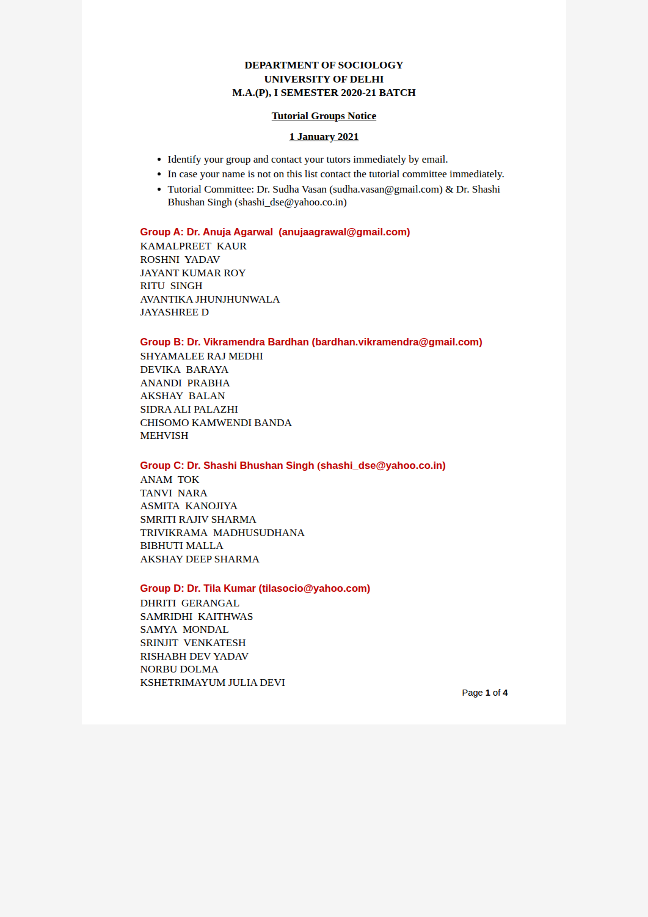DEPARTMENT OF SOCIOLOGY UNIVERSITY OF DELHI M.A.(P), I SEMESTER 2020-21 BATCH
Tutorial Groups Notice
1 January 2021
Identify your group and contact your tutors immediately by email.
In case your name is not on this list contact the tutorial committee immediately.
Tutorial Committee: Dr. Sudha Vasan (sudha.vasan@gmail.com) & Dr. Shashi Bhushan Singh (shashi_dse@yahoo.co.in)
Group A: Dr. Anuja Agarwal (anujaagrawal@gmail.com)
Kamalpreet Kaur
Roshni Yadav
Jayant Kumar Roy
Ritu Singh
Avantika Jhunjhunwala
Jayashree D
Group B: Dr. Vikramendra Bardhan (bardhan.vikramendra@gmail.com)
Shyamalee Raj Medhi
Devika Baraya
Anandi Prabha
Akshay Balan
Sidra Ali Palazhi
Chisomo Kamwendi Banda
Mehvish
Group C: Dr. Shashi Bhushan Singh (shashi_dse@yahoo.co.in)
Anam Tok
Tanvi Nara
Asmita Kanojiya
Smriti Rajiv Sharma
Trivikrama Madhusudhana
Bibhuti Malla
Akshay Deep Sharma
Group D: Dr. Tila Kumar (tilasocio@yahoo.com)
Dhriti Gerangal
Samridhi Kaithwas
Samya Mondal
Srinjit Venkatesh
Rishabh Dev Yadav
Norbu Dolma
Kshetrimayum Julia Devi
Page 1 of 4